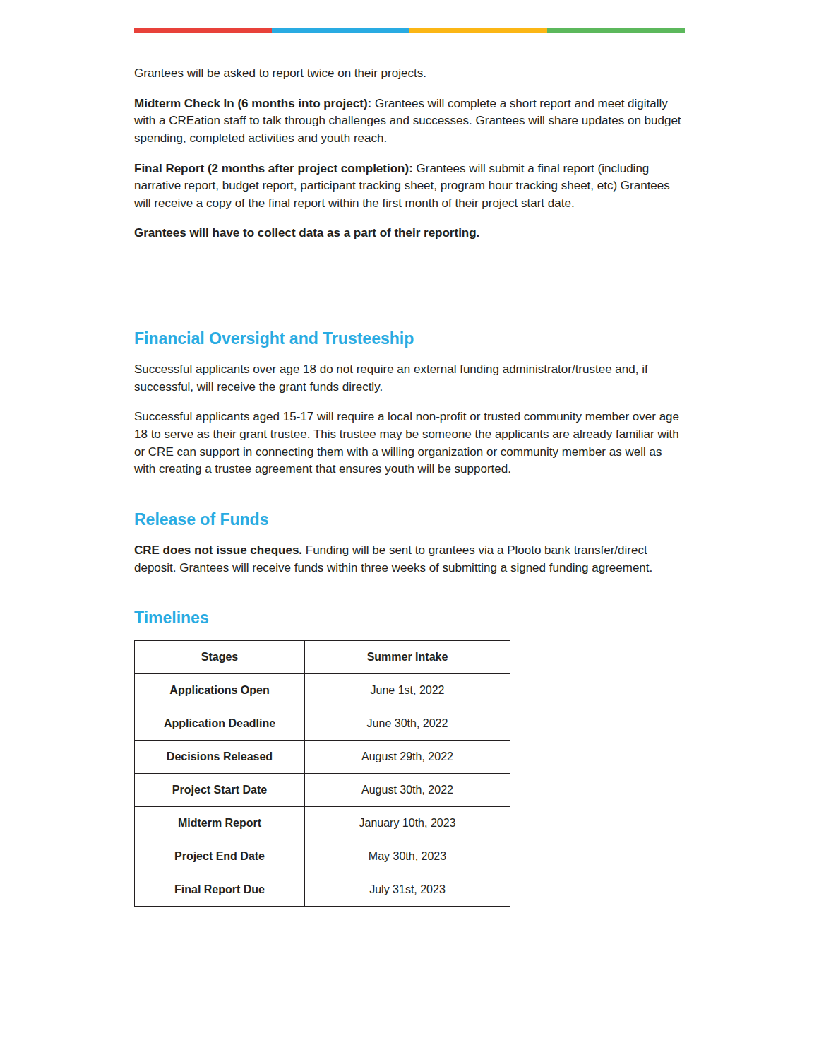Grantees will be asked to report twice on their projects.
Midterm Check In (6 months into project): Grantees will complete a short report and meet digitally with a CREation staff to talk through challenges and successes. Grantees will share updates on budget spending, completed activities and youth reach.
Final Report (2 months after project completion): Grantees will submit a final report (including narrative report, budget report, participant tracking sheet, program hour tracking sheet, etc) Grantees will receive a copy of the final report within the first month of their project start date.
Grantees will have to collect data as a part of their reporting.
Financial Oversight and Trusteeship
Successful applicants over age 18 do not require an external funding administrator/trustee and, if successful, will receive the grant funds directly.
Successful applicants aged 15-17 will require a local non-profit or trusted community member over age 18 to serve as their grant trustee. This trustee may be someone the applicants are already familiar with or CRE can support in connecting them with a willing organization or community member as well as with creating a trustee agreement that ensures youth will be supported.
Release of Funds
CRE does not issue cheques. Funding will be sent to grantees via a Plooto bank transfer/direct deposit. Grantees will receive funds within three weeks of submitting a signed funding agreement.
Timelines
| Stages | Summer Intake |
| Applications Open | June 1st, 2022 |
| Application Deadline | June 30th, 2022 |
| Decisions Released | August 29th, 2022 |
| Project Start Date | August 30th, 2022 |
| Midterm Report | January 10th, 2023 |
| Project End Date | May 30th, 2023 |
| Final Report Due | July 31st, 2023 |